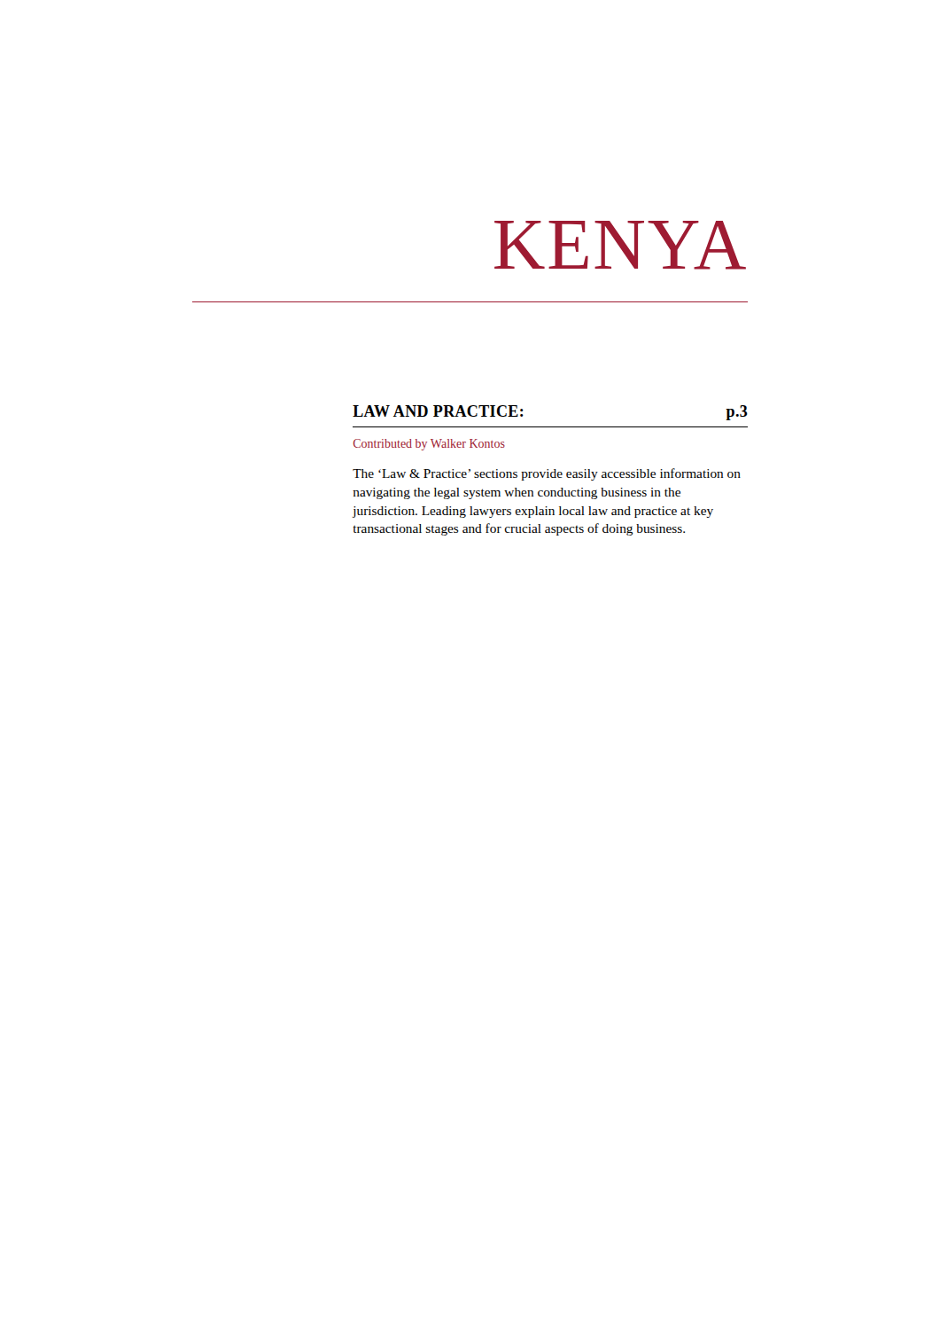KENYA
LAW AND PRACTICE: p.3
Contributed by Walker Kontos
The ‘Law & Practice’ sections provide easily accessible information on navigating the legal system when conducting business in the jurisdiction. Leading lawyers explain local law and practice at key transactional stages and for crucial aspects of doing business.